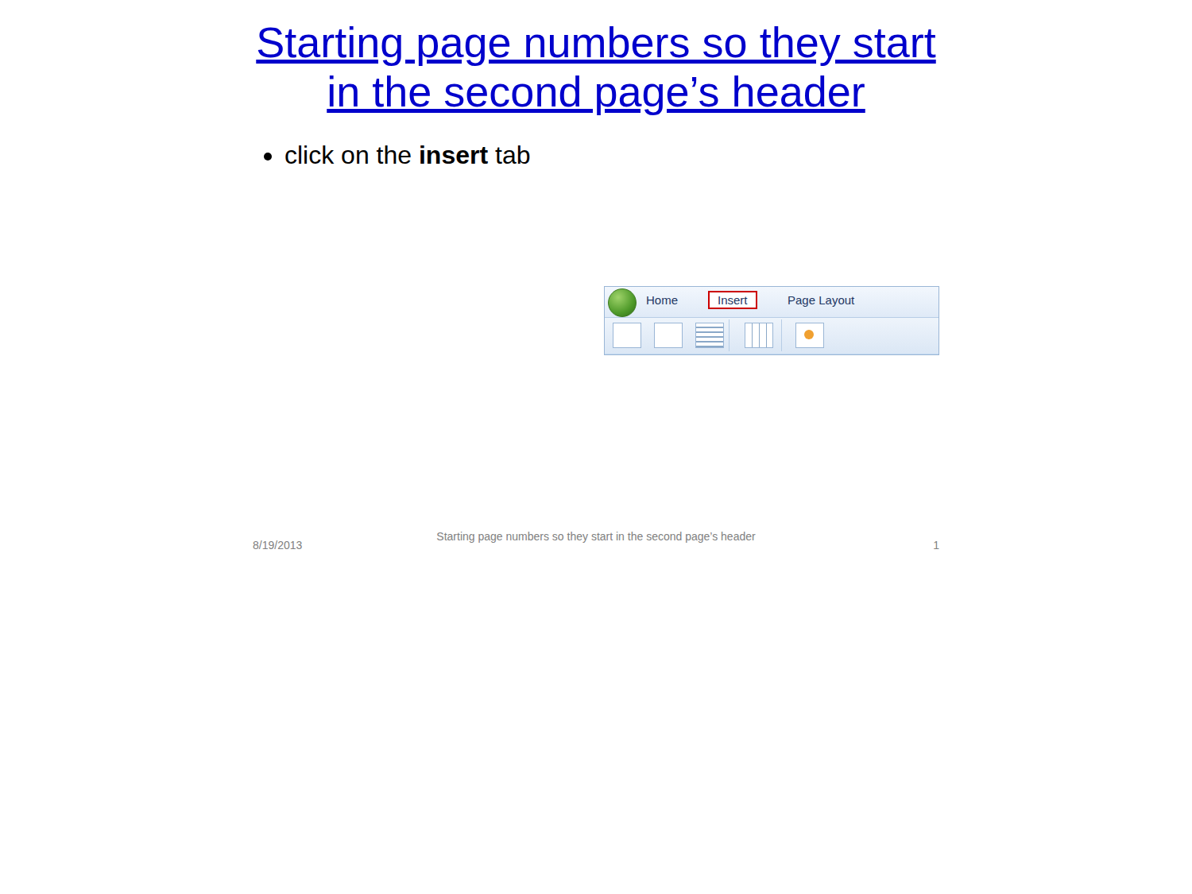Starting page numbers so they start in the second page’s header
click on the insert tab
Home Insert Page Layout
8/19/2013 Starting page numbers so they start in the second page’s header 1